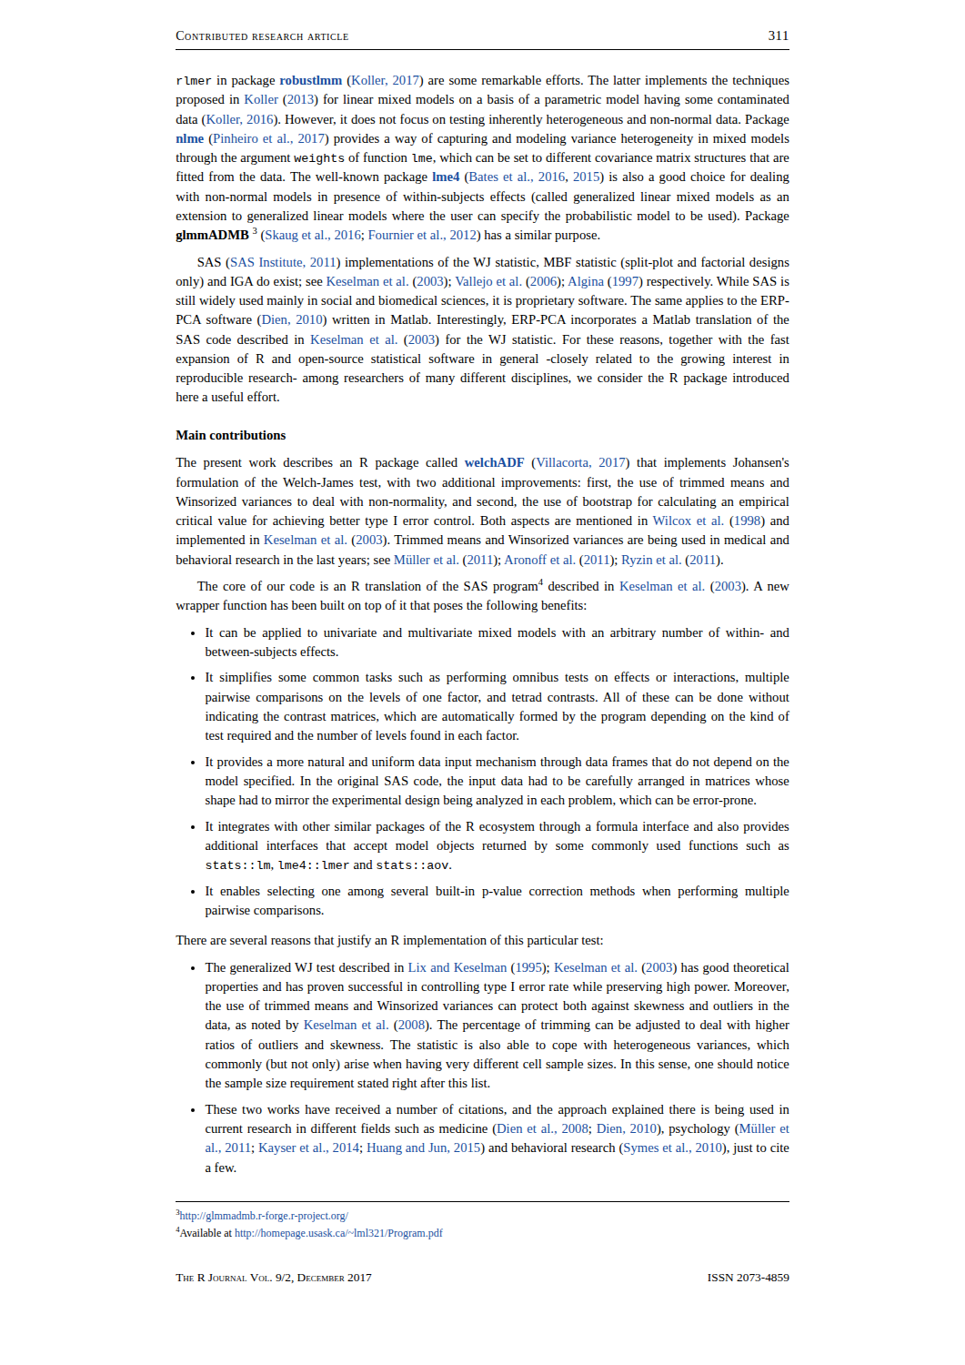Contributed research article 311
rlmer in package robustlmm (Koller, 2017) are some remarkable efforts. The latter implements the techniques proposed in Koller (2013) for linear mixed models on a basis of a parametric model having some contaminated data (Koller, 2016). However, it does not focus on testing inherently heterogeneous and non-normal data. Package nlme (Pinheiro et al., 2017) provides a way of capturing and modeling variance heterogeneity in mixed models through the argument weights of function lme, which can be set to different covariance matrix structures that are fitted from the data. The well-known package lme4 (Bates et al., 2016, 2015) is also a good choice for dealing with non-normal models in presence of within-subjects effects (called generalized linear mixed models as an extension to generalized linear models where the user can specify the probabilistic model to be used). Package glmmADMB 3 (Skaug et al., 2016; Fournier et al., 2012) has a similar purpose.
SAS (SAS Institute, 2011) implementations of the WJ statistic, MBF statistic (split-plot and factorial designs only) and IGA do exist; see Keselman et al. (2003); Vallejo et al. (2006); Algina (1997) respectively. While SAS is still widely used mainly in social and biomedical sciences, it is proprietary software. The same applies to the ERP-PCA software (Dien, 2010) written in Matlab. Interestingly, ERP-PCA incorporates a Matlab translation of the SAS code described in Keselman et al. (2003) for the WJ statistic. For these reasons, together with the fast expansion of R and open-source statistical software in general -closely related to the growing interest in reproducible research- among researchers of many different disciplines, we consider the R package introduced here a useful effort.
Main contributions
The present work describes an R package called welchADF (Villacorta, 2017) that implements Johansen's formulation of the Welch-James test, with two additional improvements: first, the use of trimmed means and Winsorized variances to deal with non-normality, and second, the use of bootstrap for calculating an empirical critical value for achieving better type I error control. Both aspects are mentioned in Wilcox et al. (1998) and implemented in Keselman et al. (2003). Trimmed means and Winsorized variances are being used in medical and behavioral research in the last years; see Müller et al. (2011); Aronoff et al. (2011); Ryzin et al. (2011).
The core of our code is an R translation of the SAS program4 described in Keselman et al. (2003). A new wrapper function has been built on top of it that poses the following benefits:
It can be applied to univariate and multivariate mixed models with an arbitrary number of within- and between-subjects effects.
It simplifies some common tasks such as performing omnibus tests on effects or interactions, multiple pairwise comparisons on the levels of one factor, and tetrad contrasts. All of these can be done without indicating the contrast matrices, which are automatically formed by the program depending on the kind of test required and the number of levels found in each factor.
It provides a more natural and uniform data input mechanism through data frames that do not depend on the model specified. In the original SAS code, the input data had to be carefully arranged in matrices whose shape had to mirror the experimental design being analyzed in each problem, which can be error-prone.
It integrates with other similar packages of the R ecosystem through a formula interface and also provides additional interfaces that accept model objects returned by some commonly used functions such as stats::lm, lme4::lmer and stats::aov.
It enables selecting one among several built-in p-value correction methods when performing multiple pairwise comparisons.
There are several reasons that justify an R implementation of this particular test:
The generalized WJ test described in Lix and Keselman (1995); Keselman et al. (2003) has good theoretical properties and has proven successful in controlling type I error rate while preserving high power. Moreover, the use of trimmed means and Winsorized variances can protect both against skewness and outliers in the data, as noted by Keselman et al. (2008). The percentage of trimming can be adjusted to deal with higher ratios of outliers and skewness. The statistic is also able to cope with heterogeneous variances, which commonly (but not only) arise when having very different cell sample sizes. In this sense, one should notice the sample size requirement stated right after this list.
These two works have received a number of citations, and the approach explained there is being used in current research in different fields such as medicine (Dien et al., 2008; Dien, 2010), psychology (Müller et al., 2011; Kayser et al., 2014; Huang and Jun, 2015) and behavioral research (Symes et al., 2010), just to cite a few.
3http://glmmadmb.r-forge.r-project.org/
4Available at http://homepage.usask.ca/~lml321/Program.pdf
The R Journal Vol. 9/2, December 2017 ISSN 2073-4859